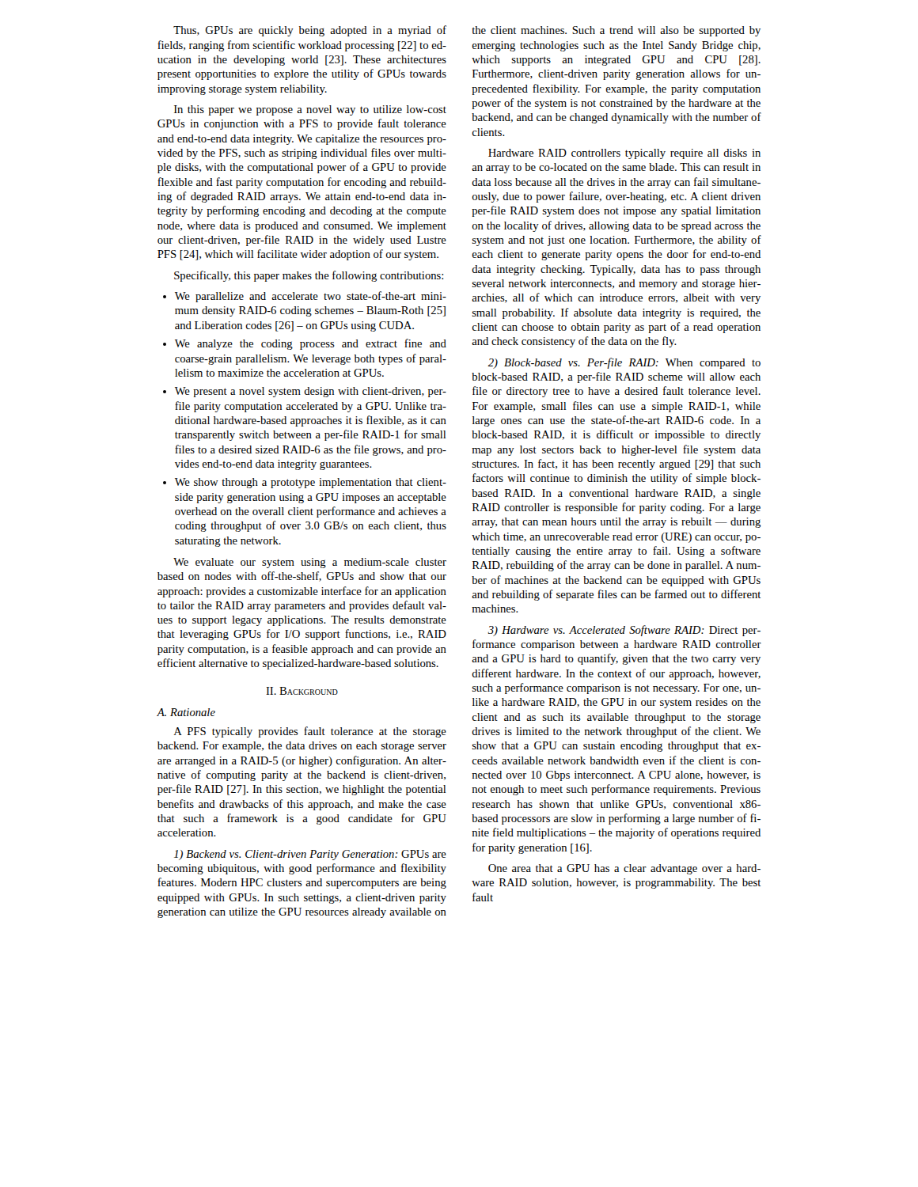Thus, GPUs are quickly being adopted in a myriad of fields, ranging from scientific workload processing [22] to education in the developing world [23]. These architectures present opportunities to explore the utility of GPUs towards improving storage system reliability.
In this paper we propose a novel way to utilize low-cost GPUs in conjunction with a PFS to provide fault tolerance and end-to-end data integrity. We capitalize the resources provided by the PFS, such as striping individual files over multiple disks, with the computational power of a GPU to provide flexible and fast parity computation for encoding and rebuilding of degraded RAID arrays. We attain end-to-end data integrity by performing encoding and decoding at the compute node, where data is produced and consumed. We implement our client-driven, per-file RAID in the widely used Lustre PFS [24], which will facilitate wider adoption of our system.
Specifically, this paper makes the following contributions:
We parallelize and accelerate two state-of-the-art minimum density RAID-6 coding schemes – Blaum-Roth [25] and Liberation codes [26] – on GPUs using CUDA.
We analyze the coding process and extract fine and coarse-grain parallelism. We leverage both types of parallelism to maximize the acceleration at GPUs.
We present a novel system design with client-driven, per-file parity computation accelerated by a GPU. Unlike traditional hardware-based approaches it is flexible, as it can transparently switch between a per-file RAID-1 for small files to a desired sized RAID-6 as the file grows, and provides end-to-end data integrity guarantees.
We show through a prototype implementation that client-side parity generation using a GPU imposes an acceptable overhead on the overall client performance and achieves a coding throughput of over 3.0 GB/s on each client, thus saturating the network.
We evaluate our system using a medium-scale cluster based on nodes with off-the-shelf, GPUs and show that our approach: provides a customizable interface for an application to tailor the RAID array parameters and provides default values to support legacy applications. The results demonstrate that leveraging GPUs for I/O support functions, i.e., RAID parity computation, is a feasible approach and can provide an efficient alternative to specialized-hardware-based solutions.
II. Background
A. Rationale
A PFS typically provides fault tolerance at the storage backend. For example, the data drives on each storage server are arranged in a RAID-5 (or higher) configuration. An alternative of computing parity at the backend is client-driven, per-file RAID [27]. In this section, we highlight the potential benefits and drawbacks of this approach, and make the case that such a framework is a good candidate for GPU acceleration.
1) Backend vs. Client-driven Parity Generation: GPUs are becoming ubiquitous, with good performance and flexibility features. Modern HPC clusters and supercomputers are being equipped with GPUs. In such settings, a client-driven parity generation can utilize the GPU resources already available on the client machines. Such a trend will also be supported by emerging technologies such as the Intel Sandy Bridge chip, which supports an integrated GPU and CPU [28]. Furthermore, client-driven parity generation allows for unprecedented flexibility. For example, the parity computation power of the system is not constrained by the hardware at the backend, and can be changed dynamically with the number of clients.
Hardware RAID controllers typically require all disks in an array to be co-located on the same blade. This can result in data loss because all the drives in the array can fail simultaneously, due to power failure, over-heating, etc. A client driven per-file RAID system does not impose any spatial limitation on the locality of drives, allowing data to be spread across the system and not just one location. Furthermore, the ability of each client to generate parity opens the door for end-to-end data integrity checking. Typically, data has to pass through several network interconnects, and memory and storage hierarchies, all of which can introduce errors, albeit with very small probability. If absolute data integrity is required, the client can choose to obtain parity as part of a read operation and check consistency of the data on the fly.
2) Block-based vs. Per-file RAID: When compared to block-based RAID, a per-file RAID scheme will allow each file or directory tree to have a desired fault tolerance level. For example, small files can use a simple RAID-1, while large ones can use the state-of-the-art RAID-6 code. In a block-based RAID, it is difficult or impossible to directly map any lost sectors back to higher-level file system data structures. In fact, it has been recently argued [29] that such factors will continue to diminish the utility of simple block-based RAID. In a conventional hardware RAID, a single RAID controller is responsible for parity coding. For a large array, that can mean hours until the array is rebuilt — during which time, an unrecoverable read error (URE) can occur, potentially causing the entire array to fail. Using a software RAID, rebuilding of the array can be done in parallel. A number of machines at the backend can be equipped with GPUs and rebuilding of separate files can be farmed out to different machines.
3) Hardware vs. Accelerated Software RAID: Direct performance comparison between a hardware RAID controller and a GPU is hard to quantify, given that the two carry very different hardware. In the context of our approach, however, such a performance comparison is not necessary. For one, unlike a hardware RAID, the GPU in our system resides on the client and as such its available throughput to the storage drives is limited to the network throughput of the client. We show that a GPU can sustain encoding throughput that exceeds available network bandwidth even if the client is connected over 10 Gbps interconnect. A CPU alone, however, is not enough to meet such performance requirements. Previous research has shown that unlike GPUs, conventional x86-based processors are slow in performing a large number of finite field multiplications – the majority of operations required for parity generation [16].
One area that a GPU has a clear advantage over a hardware RAID solution, however, is programmability. The best fault